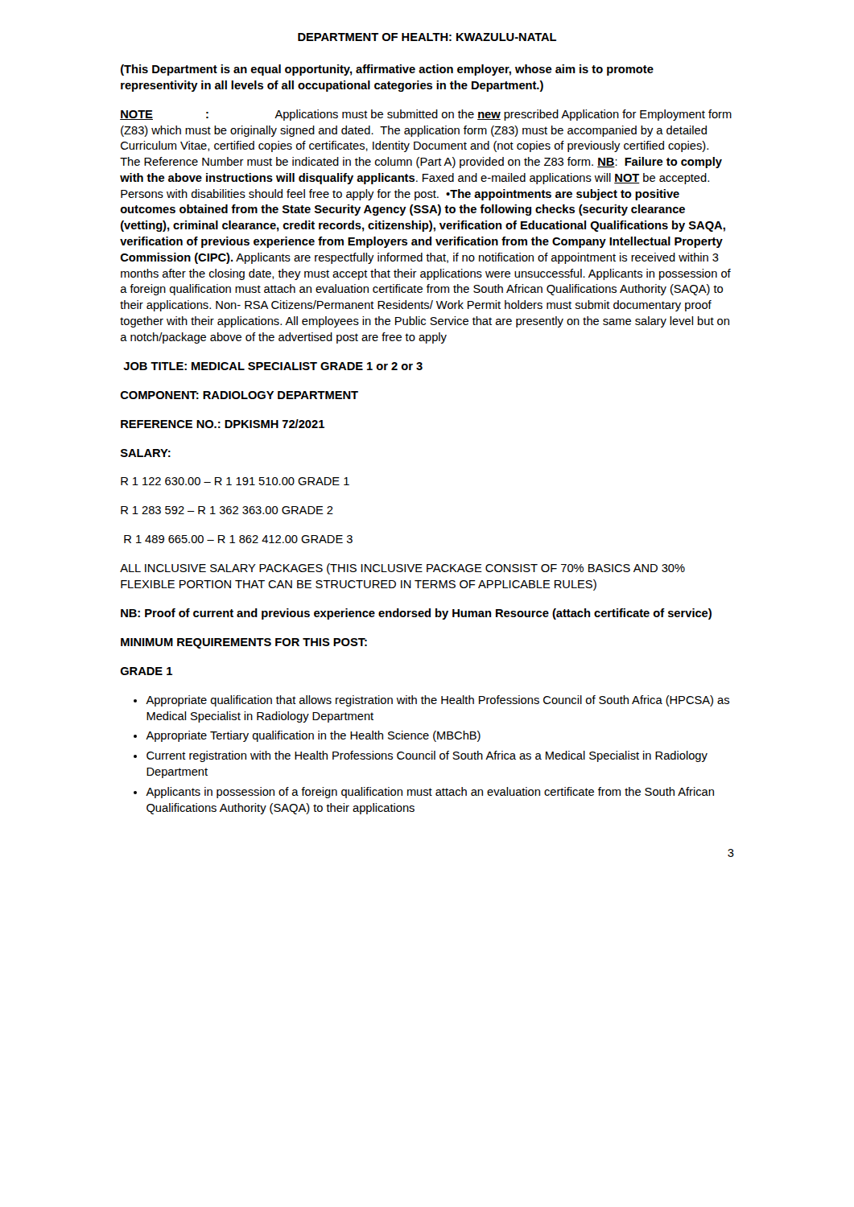DEPARTMENT OF HEALTH: KWAZULU-NATAL
(This Department is an equal opportunity, affirmative action employer, whose aim is to promote representivity in all levels of all occupational categories in the Department.)
NOTE : Applications must be submitted on the new prescribed Application for Employment form (Z83) which must be originally signed and dated. The application form (Z83) must be accompanied by a detailed Curriculum Vitae, certified copies of certificates, Identity Document and (not copies of previously certified copies). The Reference Number must be indicated in the column (Part A) provided on the Z83 form. NB: Failure to comply with the above instructions will disqualify applicants. Faxed and e-mailed applications will NOT be accepted. Persons with disabilities should feel free to apply for the post. •The appointments are subject to positive outcomes obtained from the State Security Agency (SSA) to the following checks (security clearance (vetting), criminal clearance, credit records, citizenship), verification of Educational Qualifications by SAQA, verification of previous experience from Employers and verification from the Company Intellectual Property Commission (CIPC). Applicants are respectfully informed that, if no notification of appointment is received within 3 months after the closing date, they must accept that their applications were unsuccessful. Applicants in possession of a foreign qualification must attach an evaluation certificate from the South African Qualifications Authority (SAQA) to their applications. Non- RSA Citizens/Permanent Residents/ Work Permit holders must submit documentary proof together with their applications. All employees in the Public Service that are presently on the same salary level but on a notch/package above of the advertised post are free to apply
JOB TITLE: MEDICAL SPECIALIST GRADE 1 or 2 or 3
COMPONENT: RADIOLOGY DEPARTMENT
REFERENCE NO.: DPKISMH 72/2021
SALARY:
R 1 122 630.00 – R 1 191 510.00 GRADE 1
R 1 283 592 – R 1 362 363.00 GRADE 2
R 1 489 665.00 – R 1 862 412.00 GRADE 3
ALL INCLUSIVE SALARY PACKAGES (THIS INCLUSIVE PACKAGE CONSIST OF 70% BASICS AND 30% FLEXIBLE PORTION THAT CAN BE STRUCTURED IN TERMS OF APPLICABLE RULES)
NB: Proof of current and previous experience endorsed by Human Resource (attach certificate of service)
MINIMUM REQUIREMENTS FOR THIS POST:
GRADE 1
Appropriate qualification that allows registration with the Health Professions Council of South Africa (HPCSA) as Medical Specialist in Radiology Department
Appropriate Tertiary qualification in the Health Science (MBChB)
Current registration with the Health Professions Council of South Africa as a Medical Specialist in Radiology Department
Applicants in possession of a foreign qualification must attach an evaluation certificate from the South African Qualifications Authority (SAQA) to their applications
3